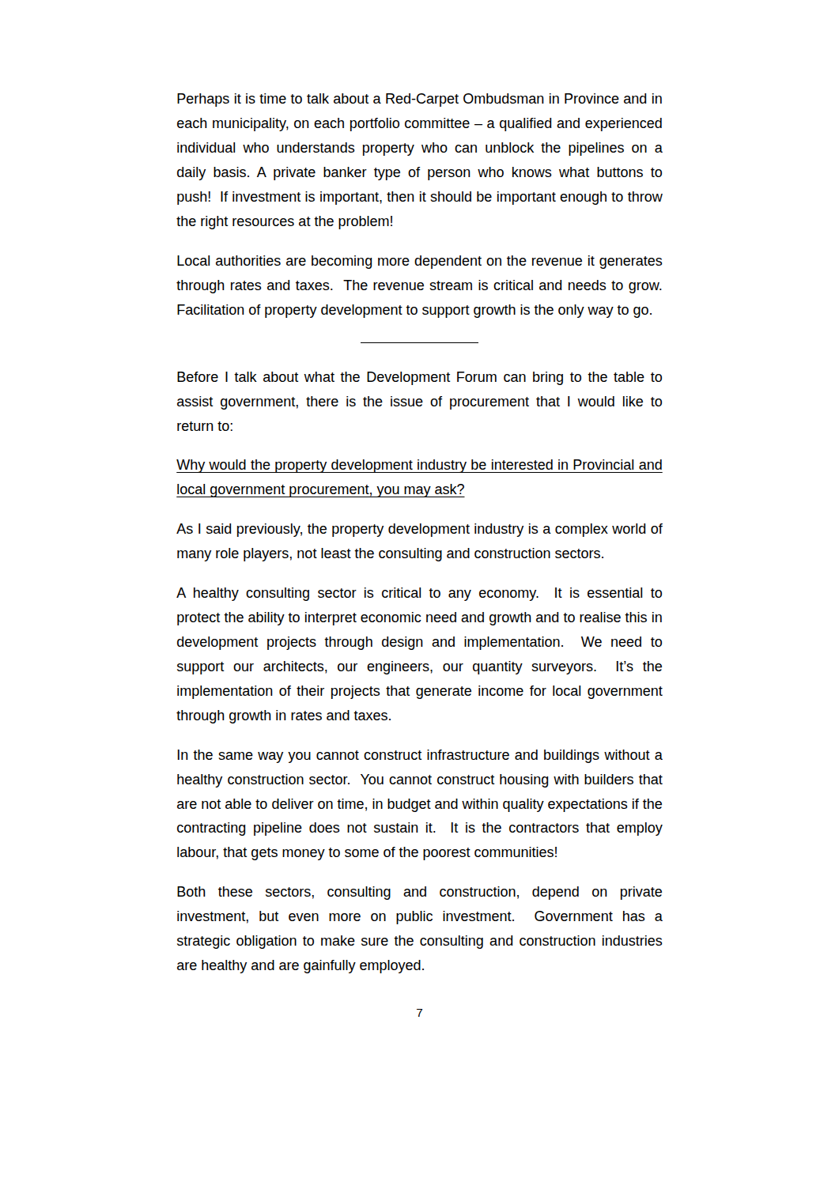Perhaps it is time to talk about a Red-Carpet Ombudsman in Province and in each municipality, on each portfolio committee – a qualified and experienced individual who understands property who can unblock the pipelines on a daily basis. A private banker type of person who knows what buttons to push! If investment is important, then it should be important enough to throw the right resources at the problem!
Local authorities are becoming more dependent on the revenue it generates through rates and taxes. The revenue stream is critical and needs to grow. Facilitation of property development to support growth is the only way to go.
Before I talk about what the Development Forum can bring to the table to assist government, there is the issue of procurement that I would like to return to:
Why would the property development industry be interested in Provincial and local government procurement, you may ask?
As I said previously, the property development industry is a complex world of many role players, not least the consulting and construction sectors.
A healthy consulting sector is critical to any economy. It is essential to protect the ability to interpret economic need and growth and to realise this in development projects through design and implementation. We need to support our architects, our engineers, our quantity surveyors. It’s the implementation of their projects that generate income for local government through growth in rates and taxes.
In the same way you cannot construct infrastructure and buildings without a healthy construction sector. You cannot construct housing with builders that are not able to deliver on time, in budget and within quality expectations if the contracting pipeline does not sustain it. It is the contractors that employ labour, that gets money to some of the poorest communities!
Both these sectors, consulting and construction, depend on private investment, but even more on public investment. Government has a strategic obligation to make sure the consulting and construction industries are healthy and are gainfully employed.
7